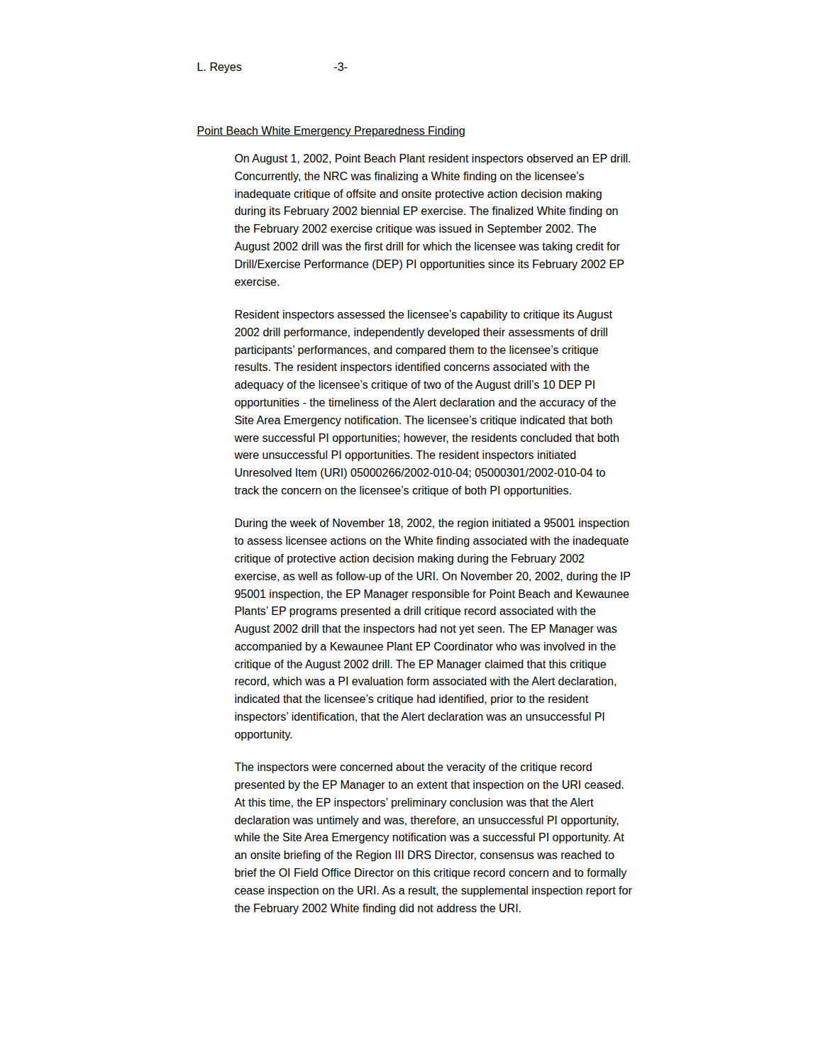L. Reyes -3-
Point Beach White Emergency Preparedness Finding
On August 1, 2002, Point Beach Plant resident inspectors observed an EP drill. Concurrently, the NRC was finalizing a White finding on the licensee’s inadequate critique of offsite and onsite protective action decision making during its February 2002 biennial EP exercise. The finalized White finding on the February 2002 exercise critique was issued in September 2002. The August 2002 drill was the first drill for which the licensee was taking credit for Drill/Exercise Performance (DEP) PI opportunities since its February 2002 EP exercise.
Resident inspectors assessed the licensee’s capability to critique its August 2002 drill performance, independently developed their assessments of drill participants’ performances, and compared them to the licensee’s critique results. The resident inspectors identified concerns associated with the adequacy of the licensee’s critique of two of the August drill’s 10 DEP PI opportunities - the timeliness of the Alert declaration and the accuracy of the Site Area Emergency notification. The licensee’s critique indicated that both were successful PI opportunities; however, the residents concluded that both were unsuccessful PI opportunities. The resident inspectors initiated Unresolved Item (URI) 05000266/2002-010-04; 05000301/2002-010-04 to track the concern on the licensee’s critique of both PI opportunities.
During the week of November 18, 2002, the region initiated a 95001 inspection to assess licensee actions on the White finding associated with the inadequate critique of protective action decision making during the February 2002 exercise, as well as follow-up of the URI. On November 20, 2002, during the IP 95001 inspection, the EP Manager responsible for Point Beach and Kewaunee Plants’ EP programs presented a drill critique record associated with the August 2002 drill that the inspectors had not yet seen. The EP Manager was accompanied by a Kewaunee Plant EP Coordinator who was involved in the critique of the August 2002 drill. The EP Manager claimed that this critique record, which was a PI evaluation form associated with the Alert declaration, indicated that the licensee’s critique had identified, prior to the resident inspectors’ identification, that the Alert declaration was an unsuccessful PI opportunity.
The inspectors were concerned about the veracity of the critique record presented by the EP Manager to an extent that inspection on the URI ceased. At this time, the EP inspectors’ preliminary conclusion was that the Alert declaration was untimely and was, therefore, an unsuccessful PI opportunity, while the Site Area Emergency notification was a successful PI opportunity. At an onsite briefing of the Region III DRS Director, consensus was reached to brief the OI Field Office Director on this critique record concern and to formally cease inspection on the URI. As a result, the supplemental inspection report for the February 2002 White finding did not address the URI.